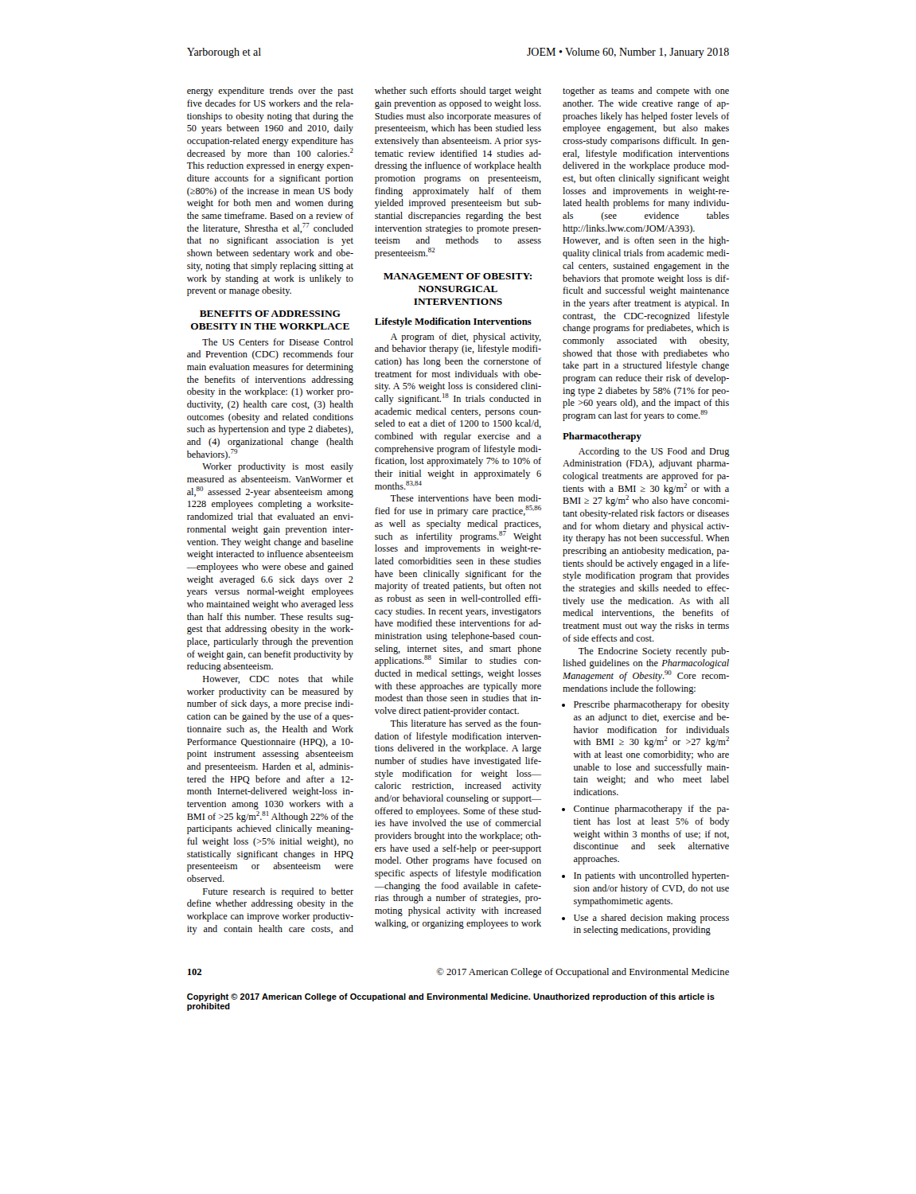Yarborough et al JOEM • Volume 60, Number 1, January 2018
energy expenditure trends over the past five decades for US workers and the relationships to obesity noting that during the 50 years between 1960 and 2010, daily occupation-related energy expenditure has decreased by more than 100 calories.2 This reduction expressed in energy expenditure accounts for a significant portion (≥80%) of the increase in mean US body weight for both men and women during the same timeframe. Based on a review of the literature, Shrestha et al,77 concluded that no significant association is yet shown between sedentary work and obesity, noting that simply replacing sitting at work by standing at work is unlikely to prevent or manage obesity.
Benefits of Addressing Obesity in the Workplace
The US Centers for Disease Control and Prevention (CDC) recommends four main evaluation measures for determining the benefits of interventions addressing obesity in the workplace: (1) worker productivity, (2) health care cost, (3) health outcomes (obesity and related conditions such as hypertension and type 2 diabetes), and (4) organizational change (health behaviors).79
Worker productivity is most easily measured as absenteeism. VanWormer et al,80 assessed 2-year absenteeism among 1228 employees completing a worksite-randomized trial that evaluated an environmental weight gain prevention intervention. They weight change and baseline weight interacted to influence absenteeism—employees who were obese and gained weight averaged 6.6 sick days over 2 years versus normal-weight employees who maintained weight who averaged less than half this number. These results suggest that addressing obesity in the workplace, particularly through the prevention of weight gain, can benefit productivity by reducing absenteeism.
However, CDC notes that while worker productivity can be measured by number of sick days, a more precise indication can be gained by the use of a questionnaire such as, the Health and Work Performance Questionnaire (HPQ), a 10-point instrument assessing absenteeism and presenteeism. Harden et al, administered the HPQ before and after a 12-month Internet-delivered weight-loss intervention among 1030 workers with a BMI of >25 kg/m2.81 Although 22% of the participants achieved clinically meaningful weight loss (>5% initial weight), no statistically significant changes in HPQ presenteeism or absenteeism were observed.
Future research is required to better define whether addressing obesity in the workplace can improve worker productivity and contain health care costs, and whether such efforts should target weight gain prevention as opposed to weight loss. Studies must also incorporate measures of presenteeism, which has been studied less extensively than absenteeism. A prior systematic review identified 14 studies addressing the influence of workplace health promotion programs on presenteeism, finding approximately half of them yielded improved presenteeism but substantial discrepancies regarding the best intervention strategies to promote presenteeism and methods to assess presenteeism.82
Management of Obesity: Nonsurgical Interventions
Lifestyle Modification Interventions
A program of diet, physical activity, and behavior therapy (ie, lifestyle modification) has long been the cornerstone of treatment for most individuals with obesity. A 5% weight loss is considered clinically significant.18 In trials conducted in academic medical centers, persons counseled to eat a diet of 1200 to 1500 kcal/d, combined with regular exercise and a comprehensive program of lifestyle modification, lost approximately 7% to 10% of their initial weight in approximately 6 months.83,84
These interventions have been modified for use in primary care practice,85,86 as well as specialty medical practices, such as infertility programs.87 Weight losses and improvements in weight-related comorbidities seen in these studies have been clinically significant for the majority of treated patients, but often not as robust as seen in well-controlled efficacy studies. In recent years, investigators have modified these interventions for administration using telephone-based counseling, internet sites, and smart phone applications.88 Similar to studies conducted in medical settings, weight losses with these approaches are typically more modest than those seen in studies that involve direct patient-provider contact.
This literature has served as the foundation of lifestyle modification interventions delivered in the workplace. A large number of studies have investigated lifestyle modification for weight loss—caloric restriction, increased activity and/or behavioral counseling or support—offered to employees. Some of these studies have involved the use of commercial providers brought into the workplace; others have used a self-help or peer-support model. Other programs have focused on specific aspects of lifestyle modification—changing the food available in cafeterias through a number of strategies, promoting physical activity with increased walking, or organizing employees to work together as teams and compete with one another. The wide creative range of approaches likely has helped foster levels of employee engagement, but also makes cross-study comparisons difficult. In general, lifestyle modification interventions delivered in the workplace produce modest, but often clinically significant weight losses and improvements in weight-related health problems for many individuals (see evidence tables http://links.lww.com/JOM/A393). However, and is often seen in the high-quality clinical trials from academic medical centers, sustained engagement in the behaviors that promote weight loss is difficult and successful weight maintenance in the years after treatment is atypical. In contrast, the CDC-recognized lifestyle change programs for prediabetes, which is commonly associated with obesity, showed that those with prediabetes who take part in a structured lifestyle change program can reduce their risk of developing type 2 diabetes by 58% (71% for people >60 years old), and the impact of this program can last for years to come.89
Pharmacotherapy
According to the US Food and Drug Administration (FDA), adjuvant pharmacological treatments are approved for patients with a BMI ≥ 30 kg/m2 or with a BMI ≥ 27 kg/m2 who also have concomitant obesity-related risk factors or diseases and for whom dietary and physical activity therapy has not been successful. When prescribing an antiobesity medication, patients should be actively engaged in a lifestyle modification program that provides the strategies and skills needed to effectively use the medication. As with all medical interventions, the benefits of treatment must out way the risks in terms of side effects and cost.
The Endocrine Society recently published guidelines on the Pharmacological Management of Obesity.90 Core recommendations include the following:
Prescribe pharmacotherapy for obesity as an adjunct to diet, exercise and behavior modification for individuals with BMI ≥ 30 kg/m2 or >27 kg/m2 with at least one comorbidity; who are unable to lose and successfully maintain weight; and who meet label indications.
Continue pharmacotherapy if the patient has lost at least 5% of body weight within 3 months of use; if not, discontinue and seek alternative approaches.
In patients with uncontrolled hypertension and/or history of CVD, do not use sympathomimetic agents.
Use a shared decision making process in selecting medications, providing
102 © 2017 American College of Occupational and Environmental Medicine
Copyright © 2017 American College of Occupational and Environmental Medicine. Unauthorized reproduction of this article is prohibited